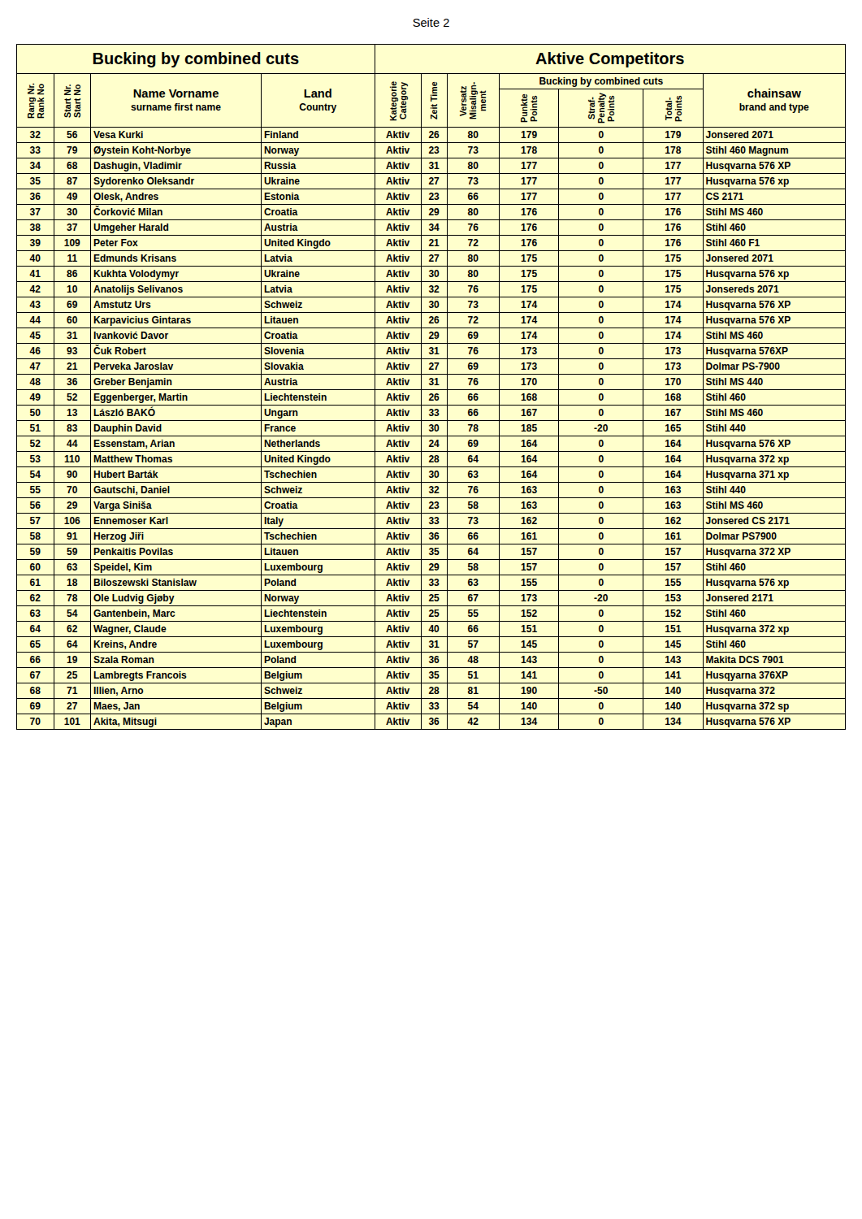Seite 2
| Bucking by combined cuts | Aktive Competitors |
| --- | --- |
| Rang Nr. Rank No | Start Nr. Start No | Name Vorname surname first name | Land Country | Kategorie Category | Zeit Time | Versatz Misalign- ment | Bucking by combined cuts | chainsaw brand and type |
| Punkte Points | Straf- Penalty Points | Total- Points |
| 32 | 56 | Vesa Kurki | Finland | Aktiv | 26 | 80 | 179 | 0 | 179 | Jonsered 2071 |
| 33 | 79 | Øystein Koht-Norbye | Norway | Aktiv | 23 | 73 | 178 | 0 | 178 | Stihl 460 Magnum |
| 34 | 68 | Dashugin, Vladimir | Russia | Aktiv | 31 | 80 | 177 | 0 | 177 | Husqvarna 576 XP |
| 35 | 87 | Sydorenko Oleksandr | Ukraine | Aktiv | 27 | 73 | 177 | 0 | 177 | Husqvarna 576 xp |
| 36 | 49 | Olesk, Andres | Estonia | Aktiv | 23 | 66 | 177 | 0 | 177 | CS 2171 |
| 37 | 30 | Čorković Milan | Croatia | Aktiv | 29 | 80 | 176 | 0 | 176 | Stihl MS 460 |
| 38 | 37 | Umgeher Harald | Austria | Aktiv | 34 | 76 | 176 | 0 | 176 | Stihl 460 |
| 39 | 109 | Peter Fox | United Kingdo | Aktiv | 21 | 72 | 176 | 0 | 176 | Stihl 460 F1 |
| 40 | 11 | Edmunds Krisans | Latvia | Aktiv | 27 | 80 | 175 | 0 | 175 | Jonsered 2071 |
| 41 | 86 | Kukhta Volodymyr | Ukraine | Aktiv | 30 | 80 | 175 | 0 | 175 | Husqvarna 576 xp |
| 42 | 10 | Anatolijs Selivanos | Latvia | Aktiv | 32 | 76 | 175 | 0 | 175 | Jonsereds 2071 |
| 43 | 69 | Amstutz Urs | Schweiz | Aktiv | 30 | 73 | 174 | 0 | 174 | Husqvarna 576 XP |
| 44 | 60 | Karpavicius Gintaras | Litauen | Aktiv | 26 | 72 | 174 | 0 | 174 | Husqvarna 576 XP |
| 45 | 31 | Ivanković Davor | Croatia | Aktiv | 29 | 69 | 174 | 0 | 174 | Stihl MS 460 |
| 46 | 93 | Čuk Robert | Slovenia | Aktiv | 31 | 76 | 173 | 0 | 173 | Husqvarna 576XP |
| 47 | 21 | Perveka Jaroslav | Slovakia | Aktiv | 27 | 69 | 173 | 0 | 173 | Dolmar PS-7900 |
| 48 | 36 | Greber Benjamin | Austria | Aktiv | 31 | 76 | 170 | 0 | 170 | Stihl MS 440 |
| 49 | 52 | Eggenberger, Martin | Liechtenstein | Aktiv | 26 | 66 | 168 | 0 | 168 | Stihl 460 |
| 50 | 13 | László BAKÓ | Ungarn | Aktiv | 33 | 66 | 167 | 0 | 167 | Stihl MS 460 |
| 51 | 83 | Dauphin David | France | Aktiv | 30 | 78 | 185 | -20 | 165 | Stihl 440 |
| 52 | 44 | Essenstam, Arian | Netherlands | Aktiv | 24 | 69 | 164 | 0 | 164 | Husqvarna 576 XP |
| 53 | 110 | Matthew Thomas | United Kingdo | Aktiv | 28 | 64 | 164 | 0 | 164 | Husqvarna 372 xp |
| 54 | 90 | Hubert Barták | Tschechien | Aktiv | 30 | 63 | 164 | 0 | 164 | Husqvarna 371 xp |
| 55 | 70 | Gautschi, Daniel | Schweiz | Aktiv | 32 | 76 | 163 | 0 | 163 | Stihl 440 |
| 56 | 29 | Varga Siniša | Croatia | Aktiv | 23 | 58 | 163 | 0 | 163 | Stihl MS 460 |
| 57 | 106 | Ennemoser Karl | Italy | Aktiv | 33 | 73 | 162 | 0 | 162 | Jonsered CS 2171 |
| 58 | 91 | Herzog Jiři | Tschechien | Aktiv | 36 | 66 | 161 | 0 | 161 | Dolmar PS7900 |
| 59 | 59 | Penkaitis Povilas | Litauen | Aktiv | 35 | 64 | 157 | 0 | 157 | Husqvarna 372 XP |
| 60 | 63 | Speidel, Kim | Luxembourg | Aktiv | 29 | 58 | 157 | 0 | 157 | Stihl 460 |
| 61 | 18 | Biloszewski Stanislaw | Poland | Aktiv | 33 | 63 | 155 | 0 | 155 | Husqvarna 576 xp |
| 62 | 78 | Ole Ludvig Gjøby | Norway | Aktiv | 25 | 67 | 173 | -20 | 153 | Jonsered 2171 |
| 63 | 54 | Gantenbein, Marc | Liechtenstein | Aktiv | 25 | 55 | 152 | 0 | 152 | Stihl 460 |
| 64 | 62 | Wagner, Claude | Luxembourg | Aktiv | 40 | 66 | 151 | 0 | 151 | Husqvarna 372 xp |
| 65 | 64 | Kreins, Andre | Luxembourg | Aktiv | 31 | 57 | 145 | 0 | 145 | Stihl 460 |
| 66 | 19 | Szala Roman | Poland | Aktiv | 36 | 48 | 143 | 0 | 143 | Makita DCS 7901 |
| 67 | 25 | Lambregts Francois | Belgium | Aktiv | 35 | 51 | 141 | 0 | 141 | Husqyarna 376XP |
| 68 | 71 | Illien, Arno | Schweiz | Aktiv | 28 | 81 | 190 | -50 | 140 | Husqvarna 372 |
| 69 | 27 | Maes, Jan | Belgium | Aktiv | 33 | 54 | 140 | 0 | 140 | Husqvarna 372 sp |
| 70 | 101 | Akita, Mitsugi | Japan | Aktiv | 36 | 42 | 134 | 0 | 134 | Husqvarna 576 XP |